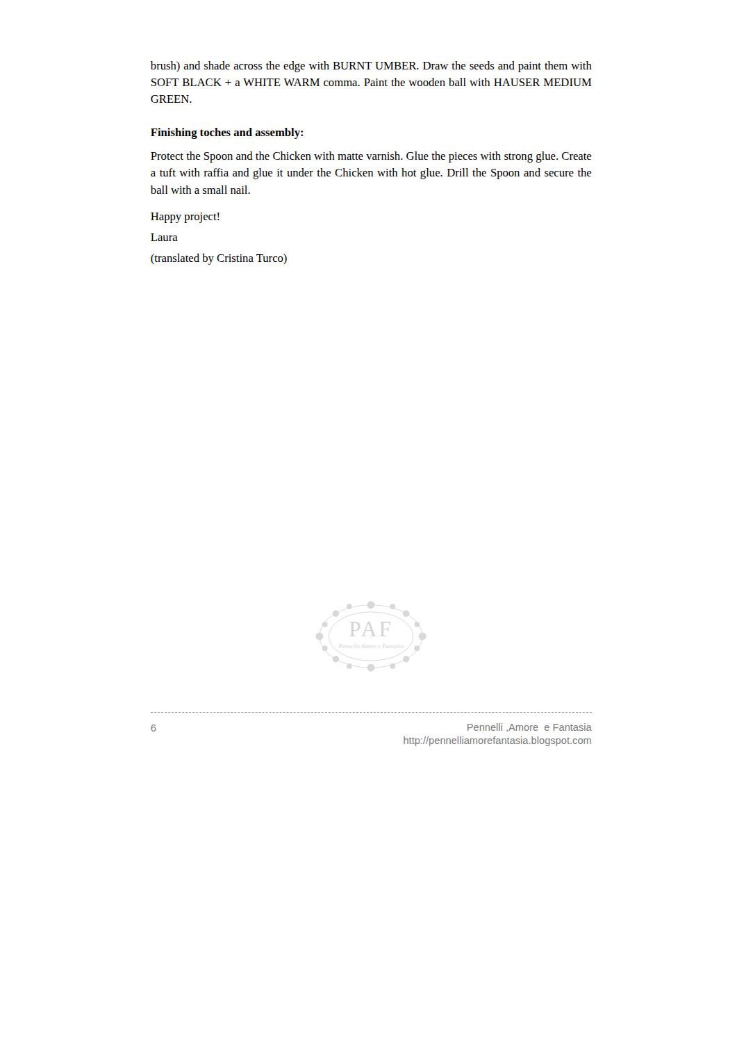brush) and shade across the edge with BURNT UMBER. Draw the seeds and paint them with SOFT BLACK + a WHITE WARM comma. Paint the wooden ball with HAUSER MEDIUM GREEN.
Finishing toches and assembly:
Protect the Spoon and the Chicken with matte varnish. Glue the pieces with strong glue. Create a tuft with raffia and glue it under the Chicken with hot glue. Drill the Spoon and secure the ball with a small nail.
Happy project!
Laura
(translated by Cristina Turco)
6
Pennelli ,Amore e Fantasia
http://pennelliamorefantasia.blogspot.com